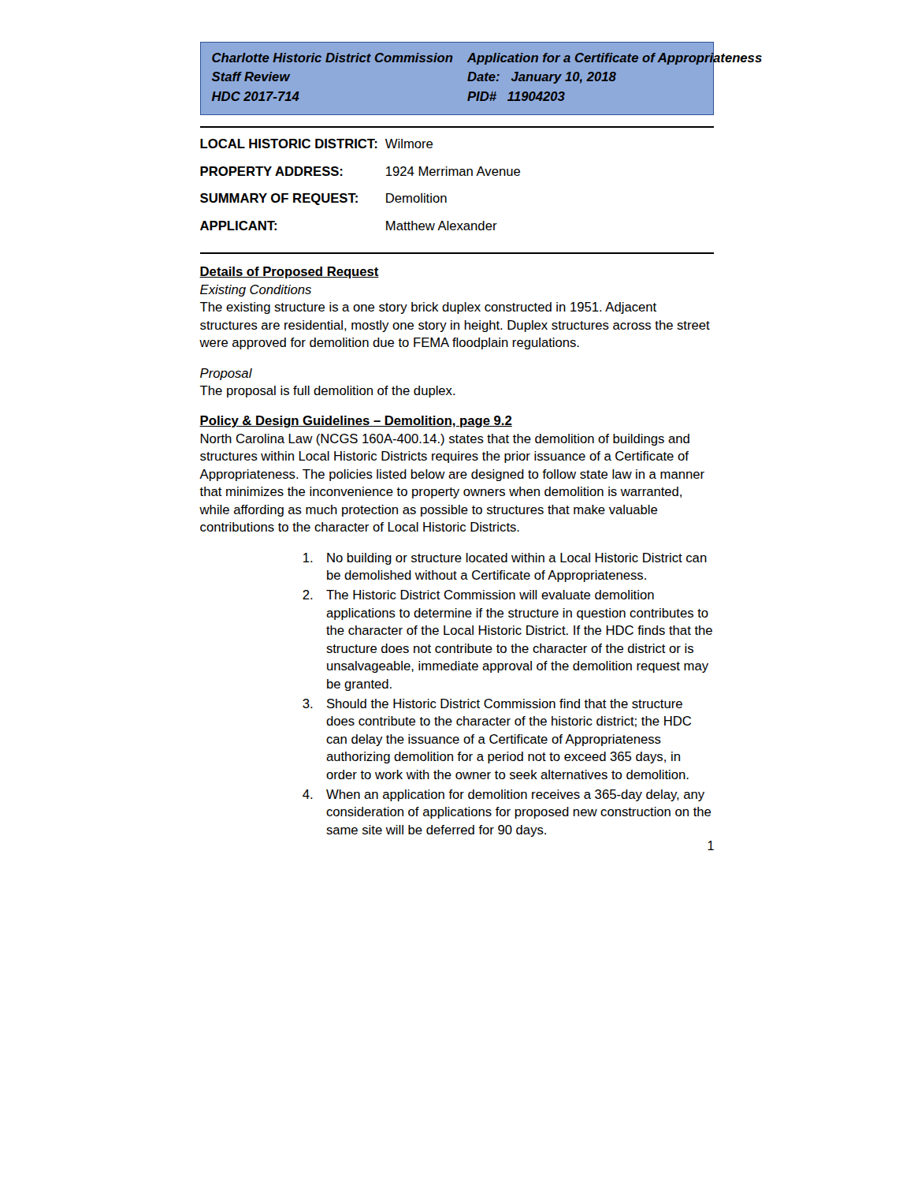| Charlotte Historic District Commission | Application for a Certificate of Appropriateness |
| Staff Review | Date: January 10, 2018 |
| HDC 2017-714 | PID# 11904203 |
| LOCAL HISTORIC DISTRICT: | Wilmore |
| PROPERTY ADDRESS: | 1924 Merriman Avenue |
| SUMMARY OF REQUEST: | Demolition |
| APPLICANT: | Matthew Alexander |
Details of Proposed Request
Existing Conditions
The existing structure is a one story brick duplex constructed in 1951. Adjacent structures are residential, mostly one story in height. Duplex structures across the street were approved for demolition due to FEMA floodplain regulations.
Proposal
The proposal is full demolition of the duplex.
Policy & Design Guidelines – Demolition, page 9.2
North Carolina Law (NCGS 160A-400.14.) states that the demolition of buildings and structures within Local Historic Districts requires the prior issuance of a Certificate of Appropriateness. The policies listed below are designed to follow state law in a manner that minimizes the inconvenience to property owners when demolition is warranted, while affording as much protection as possible to structures that make valuable contributions to the character of Local Historic Districts.
No building or structure located within a Local Historic District can be demolished without a Certificate of Appropriateness.
The Historic District Commission will evaluate demolition applications to determine if the structure in question contributes to the character of the Local Historic District. If the HDC finds that the structure does not contribute to the character of the district or is unsalvageable, immediate approval of the demolition request may be granted.
Should the Historic District Commission find that the structure does contribute to the character of the historic district; the HDC can delay the issuance of a Certificate of Appropriateness authorizing demolition for a period not to exceed 365 days, in order to work with the owner to seek alternatives to demolition.
When an application for demolition receives a 365-day delay, any consideration of applications for proposed new construction on the same site will be deferred for 90 days.
1